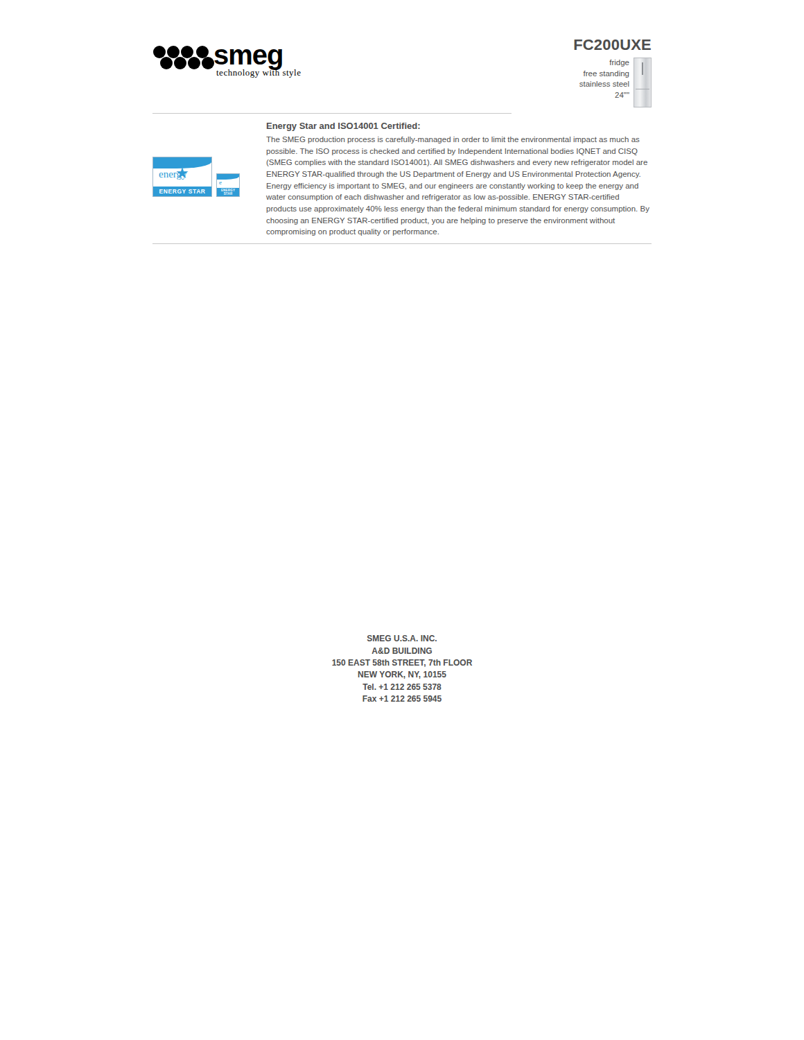smeg technology with style
FC200UXE
fridge
free standing
stainless steel
24""
energy ★ ENERGY STAR
e ENERGY STAR
Energy Star and ISO14001 Certified:
The SMEG production process is carefully-managed in order to limit the environmental impact as much as possible. The ISO process is checked and certified by Independent International bodies IQNET and CISQ (SMEG complies with the standard ISO14001). All SMEG dishwashers and every new refrigerator model are ENERGY STAR-qualified through the US Department of Energy and US Environmental Protection Agency. Energy efficiency is important to SMEG, and our engineers are constantly working to keep the energy and water consumption of each dishwasher and refrigerator as low as-possible. ENERGY STAR-certified products use approximately 40% less energy than the federal minimum standard for energy consumption. By choosing an ENERGY STAR-certified product, you are helping to preserve the environment without compromising on product quality or performance.
SMEG U.S.A. INC.
A&D BUILDING
150 EAST 58th STREET, 7th FLOOR
NEW YORK, NY, 10155
Tel. +1 212 265 5378
Fax +1 212 265 5945